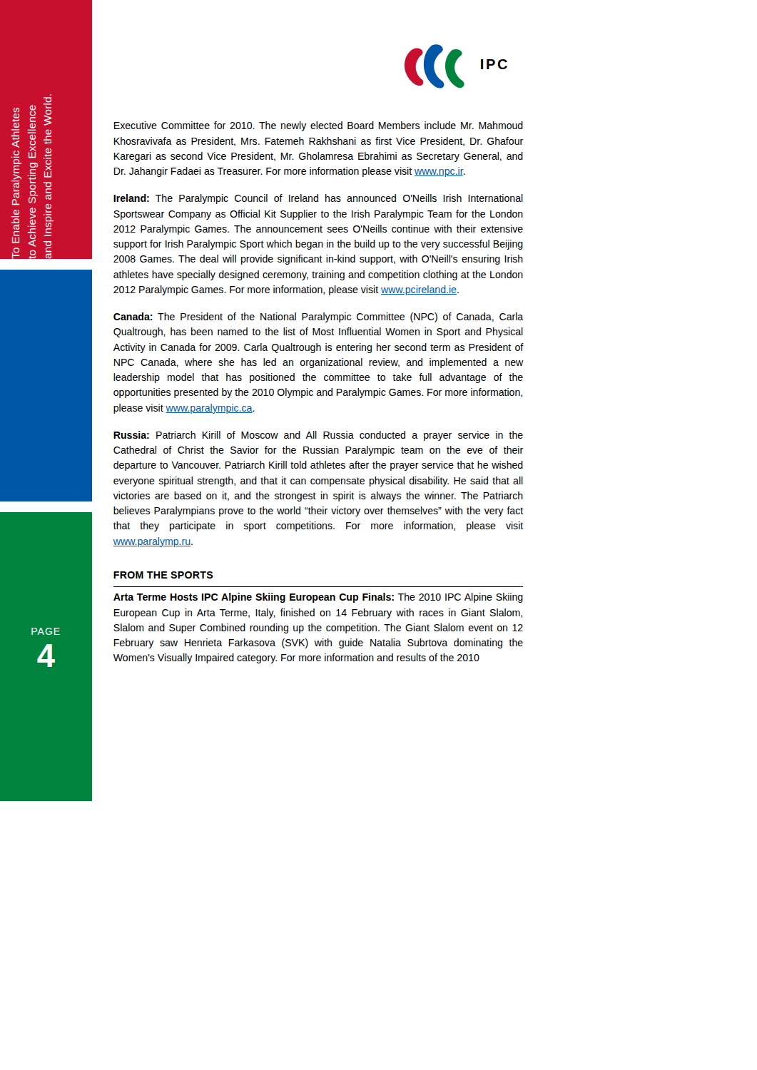To Enable Paralympic Athletes
to Achieve Sporting Excellence
and Inspire and Excite the World.
PAGE
4
IPC
Executive Committee for 2010. The newly elected Board Members include Mr. Mahmoud Khosravivafa as President, Mrs. Fatemeh Rakhshani as first Vice President, Dr. Ghafour Karegari as second Vice President, Mr. Gholamresa Ebrahimi as Secretary General, and Dr. Jahangir Fadaei as Treasurer. For more information please visit www.npc.ir.
Ireland: The Paralympic Council of Ireland has announced O'Neills Irish International Sportswear Company as Official Kit Supplier to the Irish Paralympic Team for the London 2012 Paralympic Games. The announcement sees O'Neills continue with their extensive support for Irish Paralympic Sport which began in the build up to the very successful Beijing 2008 Games. The deal will provide significant in-kind support, with O'Neill's ensuring Irish athletes have specially designed ceremony, training and competition clothing at the London 2012 Paralympic Games. For more information, please visit www.pcireland.ie.
Canada: The President of the National Paralympic Committee (NPC) of Canada, Carla Qualtrough, has been named to the list of Most Influential Women in Sport and Physical Activity in Canada for 2009. Carla Qualtrough is entering her second term as President of NPC Canada, where she has led an organizational review, and implemented a new leadership model that has positioned the committee to take full advantage of the opportunities presented by the 2010 Olympic and Paralympic Games. For more information, please visit www.paralympic.ca.
Russia: Patriarch Kirill of Moscow and All Russia conducted a prayer service in the Cathedral of Christ the Savior for the Russian Paralympic team on the eve of their departure to Vancouver. Patriarch Kirill told athletes after the prayer service that he wished everyone spiritual strength, and that it can compensate physical disability. He said that all victories are based on it, and the strongest in spirit is always the winner. The Patriarch believes Paralympians prove to the world “their victory over themselves” with the very fact that they participate in sport competitions. For more information, please visit www.paralymp.ru.
FROM THE SPORTS
Arta Terme Hosts IPC Alpine Skiing European Cup Finals: The 2010 IPC Alpine Skiing European Cup in Arta Terme, Italy, finished on 14 February with races in Giant Slalom, Slalom and Super Combined rounding up the competition. The Giant Slalom event on 12 February saw Henrieta Farkasova (SVK) with guide Natalia Subrtova dominating the Women's Visually Impaired category. For more information and results of the 2010